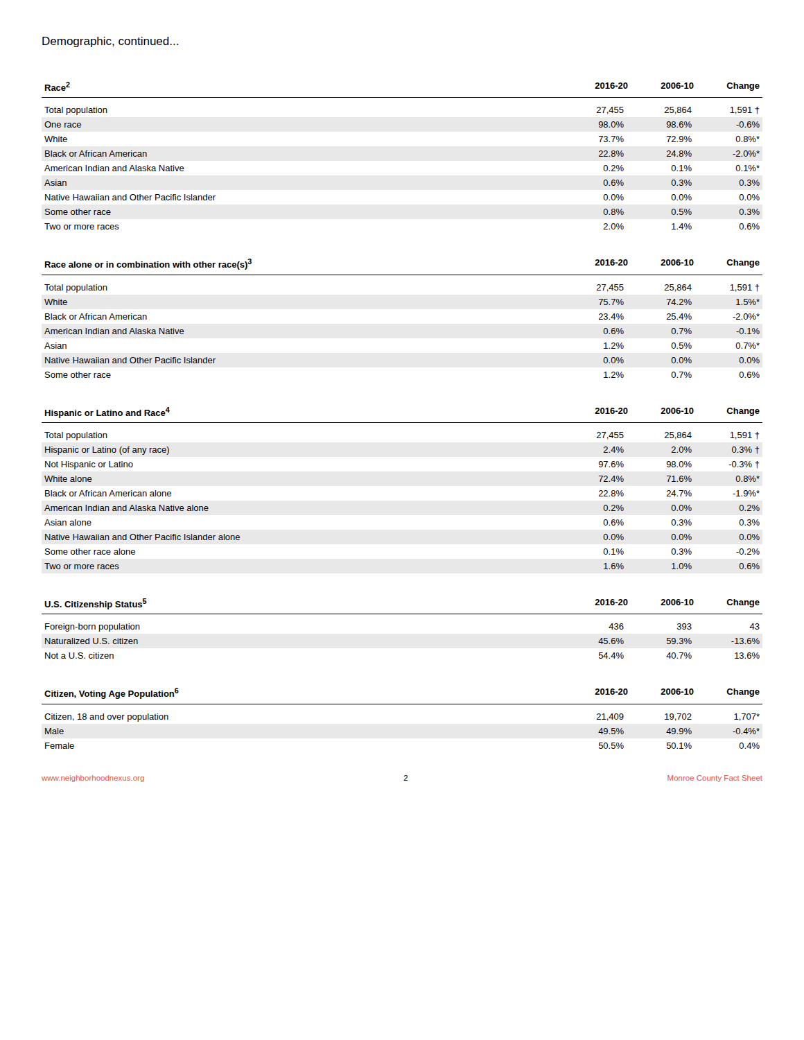Demographic, continued...
Race 2 2016-20 2006-10 Change
| Total population | 27,455 | 25,864 | 1,591 † |
| One race | 98.0% | 98.6% | -0.6% |
| White | 73.7% | 72.9% | 0.8%* |
| Black or African American | 22.8% | 24.8% | -2.0%* |
| American Indian and Alaska Native | 0.2% | 0.1% | 0.1%* |
| Asian | 0.6% | 0.3% | 0.3% |
| Native Hawaiian and Other Pacific Islander | 0.0% | 0.0% | 0.0% |
| Some other race | 0.8% | 0.5% | 0.3% |
| Two or more races | 2.0% | 1.4% | 0.6% |
Race alone or in combination with other race(s) 3 2016-20 2006-10 Change
| Total population | 27,455 | 25,864 | 1,591 † |
| White | 75.7% | 74.2% | 1.5%* |
| Black or African American | 23.4% | 25.4% | -2.0%* |
| American Indian and Alaska Native | 0.6% | 0.7% | -0.1% |
| Asian | 1.2% | 0.5% | 0.7%* |
| Native Hawaiian and Other Pacific Islander | 0.0% | 0.0% | 0.0% |
| Some other race | 1.2% | 0.7% | 0.6% |
Hispanic or Latino and Race 4 2016-20 2006-10 Change
| Total population | 27,455 | 25,864 | 1,591 † |
| Hispanic or Latino (of any race) | 2.4% | 2.0% | 0.3% † |
| Not Hispanic or Latino | 97.6% | 98.0% | -0.3% † |
| White alone | 72.4% | 71.6% | 0.8%* |
| Black or African American alone | 22.8% | 24.7% | -1.9%* |
| American Indian and Alaska Native alone | 0.2% | 0.0% | 0.2% |
| Asian alone | 0.6% | 0.3% | 0.3% |
| Native Hawaiian and Other Pacific Islander alone | 0.0% | 0.0% | 0.0% |
| Some other race alone | 0.1% | 0.3% | -0.2% |
| Two or more races | 1.6% | 1.0% | 0.6% |
U.S. Citizenship Status 5 2016-20 2006-10 Change
| Foreign-born population | 436 | 393 | 43 |
| Naturalized U.S. citizen | 45.6% | 59.3% | -13.6% |
| Not a U.S. citizen | 54.4% | 40.7% | 13.6% |
Citizen, Voting Age Population 6 2016-20 2006-10 Change
| Citizen, 18 and over population | 21,409 | 19,702 | 1,707* |
| Male | 49.5% | 49.9% | -0.4%* |
| Female | 50.5% | 50.1% | 0.4% |
www.neighborhoodnexus.org 2 Monroe County Fact Sheet